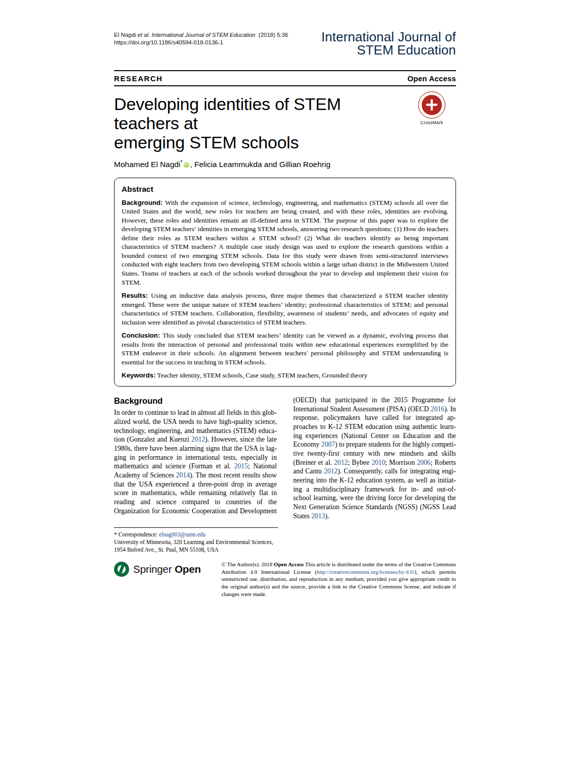El Nagdi et al. International Journal of STEM Education (2018) 5:36
https://doi.org/10.1186/s40594-018-0136-1
International Journal of
STEM Education
RESEARCH
Open Access
CrossMark
Developing identities of STEM teachers at
emerging STEM schools
Mohamed El Nagdi* , Felicia Leammukda and Gillian Roehrig
Abstract
Background: With the expansion of science, technology, engineering, and mathematics (STEM) schools all over the United States and the world, new roles for teachers are being created, and with these roles, identities are evolving. However, these roles and identities remain an ill-defined area in STEM. The purpose of this paper was to explore the developing STEM teachers’ identities in emerging STEM schools, answering two research questions: (1) How do teachers define their roles as STEM teachers within a STEM school? (2) What do teachers identify as being important characteristics of STEM teachers? A multiple case study design was used to explore the research questions within a bounded context of two emerging STEM schools. Data for this study were drawn from semi-structured interviews conducted with eight teachers from two developing STEM schools within a large urban district in the Midwestern United States. Teams of teachers at each of the schools worked throughout the year to develop and implement their vision for STEM.
Results: Using an inductive data analysis process, three major themes that characterized a STEM teacher identity emerged. These were the unique nature of STEM teachers’ identity; professional characteristics of STEM; and personal characteristics of STEM teachers. Collaboration, flexibility, awareness of students’ needs, and advocates of equity and inclusion were identified as pivotal characteristics of STEM teachers.
Conclusion: This study concluded that STEM teachers’ identity can be viewed as a dynamic, evolving process that results from the interaction of personal and professional traits within new educational experiences exemplified by the STEM endeavor in their schools. An alignment between teachers' personal philosophy and STEM understanding is essential for the success in teaching in STEM schools.
Keywords: Teacher identity, STEM schools, Case study, STEM teachers, Grounded theory
Background
In order to continue to lead in almost all fields in this globalized world, the USA needs to have high-quality science, technology, engineering, and mathematics (STEM) education (Gonzalez and Kuenzi 2012). However, since the late 1980s, there have been alarming signs that the USA is lagging in performance in international tests, especially in mathematics and science (Forman et al. 2015; National Academy of Sciences 2014). The most recent results show that the USA experienced a three-point drop in average score in mathematics, while remaining relatively flat in reading and science compared to countries of the Organization for Economic Cooperation and Development (OECD) that participated in the 2015 Programme for International Student Assessment (PISA) (OECD 2016). In response, policymakers have called for integrated approaches to K-12 STEM education using authentic learning experiences (National Center on Education and the Economy 2007) to prepare students for the highly competitive twenty-first century with new mindsets and skills (Breiner et al. 2012; Bybee 2010; Morrison 2006; Roberts and Cantu 2012). Consequently, calls for integrating engineering into the K-12 education system, as well as initiating a multidisciplinary framework for in- and out-of-school learning, were the driving force for developing the Next Generation Science Standards (NGSS) (NGSS Lead States 2013).
* Correspondence: elnag003@umn.edu
University of Minnesota, 320 Learning and Environmental Sciences, 1954 Buford Ave., St. Paul, MN 55108, USA
Springer Open
© The Author(s). 2018 Open Access This article is distributed under the terms of the Creative Commons Attribution 4.0 International License (http://creativecommons.org/licenses/by/4.0/), which permits unrestricted use, distribution, and reproduction in any medium, provided you give appropriate credit to the original author(s) and the source, provide a link to the Creative Commons license, and indicate if changes were made.